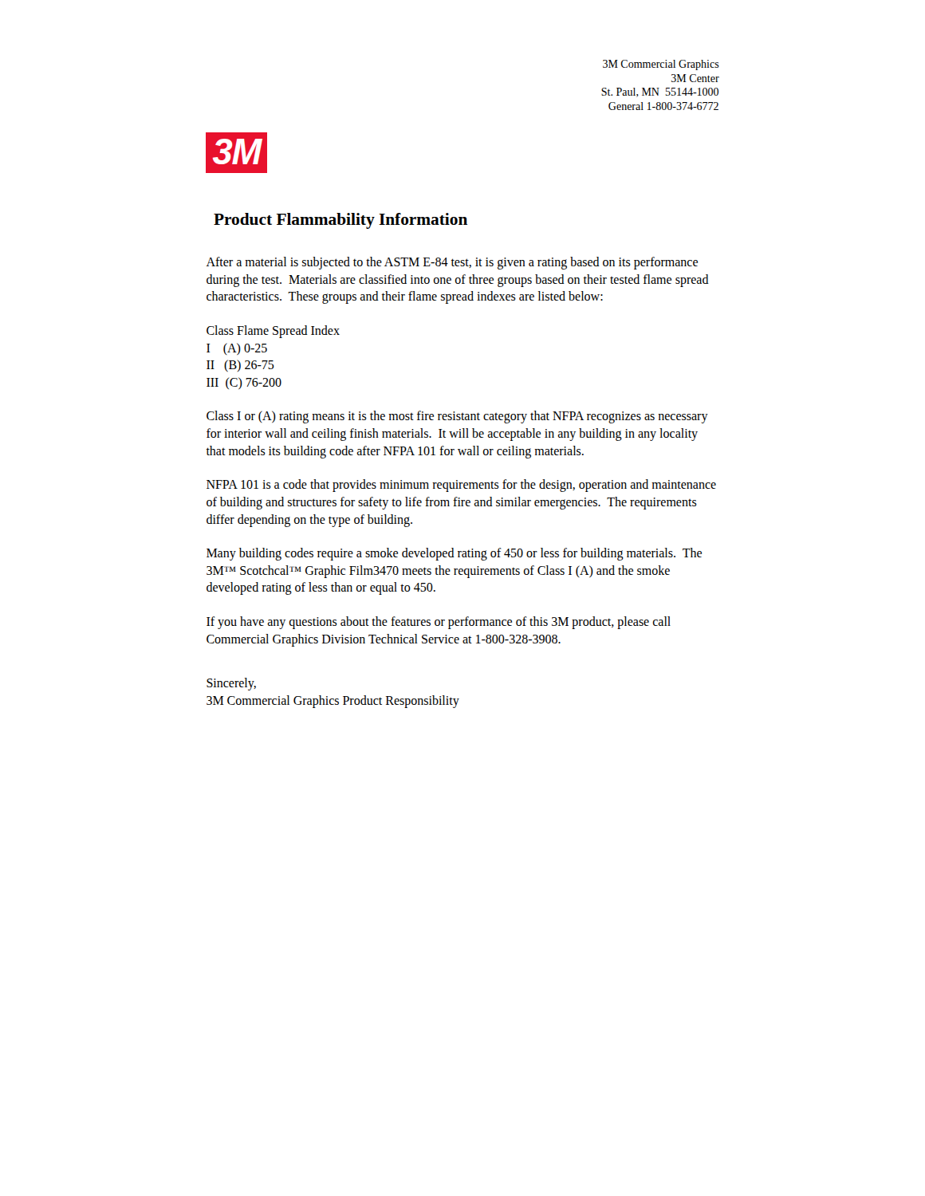3M Commercial Graphics
3M Center
St. Paul, MN 55144-1000
General 1-800-374-6772
3M
Product Flammability Information
After a material is subjected to the ASTM E-84 test, it is given a rating based on its performance during the test. Materials are classified into one of three groups based on their tested flame spread characteristics. These groups and their flame spread indexes are listed below:
Class Flame Spread Index
I (A) 0-25
II (B) 26-75
III (C) 76-200
Class I or (A) rating means it is the most fire resistant category that NFPA recognizes as necessary for interior wall and ceiling finish materials. It will be acceptable in any building in any locality that models its building code after NFPA 101 for wall or ceiling materials.
NFPA 101 is a code that provides minimum requirements for the design, operation and maintenance of building and structures for safety to life from fire and similar emergencies. The requirements differ depending on the type of building.
Many building codes require a smoke developed rating of 450 or less for building materials. The 3M™ Scotchcal™ Graphic Film3470 meets the requirements of Class I (A) and the smoke developed rating of less than or equal to 450.
If you have any questions about the features or performance of this 3M product, please call Commercial Graphics Division Technical Service at 1-800-328-3908.
Sincerely,
3M Commercial Graphics Product Responsibility